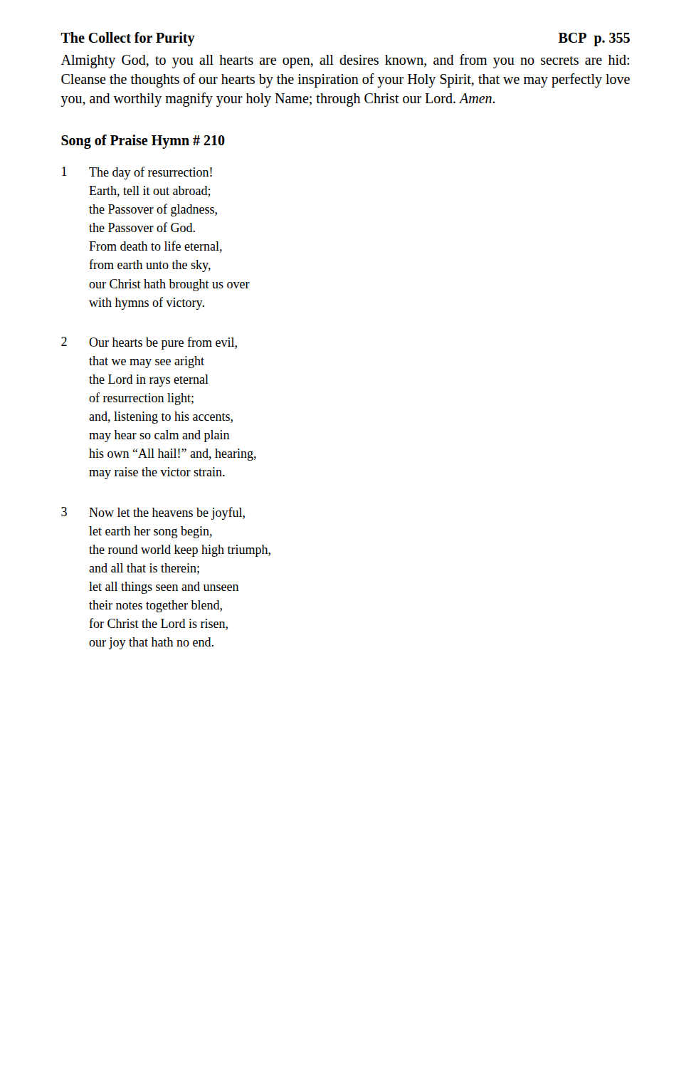The Collect for Purity BCP p. 355
Almighty God, to you all hearts are open, all desires known, and from you no secrets are hid: Cleanse the thoughts of our hearts by the inspiration of your Holy Spirit, that we may perfectly love you, and worthily magnify your holy Name; through Christ our Lord. Amen.
Song of Praise Hymn # 210
1 The day of resurrection! Earth, tell it out abroad; the Passover of gladness, the Passover of God. From death to life eternal, from earth unto the sky, our Christ hath brought us over with hymns of victory.
2 Our hearts be pure from evil, that we may see aright the Lord in rays eternal of resurrection light; and, listening to his accents, may hear so calm and plain his own “All hail!” and, hearing, may raise the victor strain.
3 Now let the heavens be joyful, let earth her song begin, the round world keep high triumph, and all that is therein; let all things seen and unseen their notes together blend, for Christ the Lord is risen, our joy that hath no end.